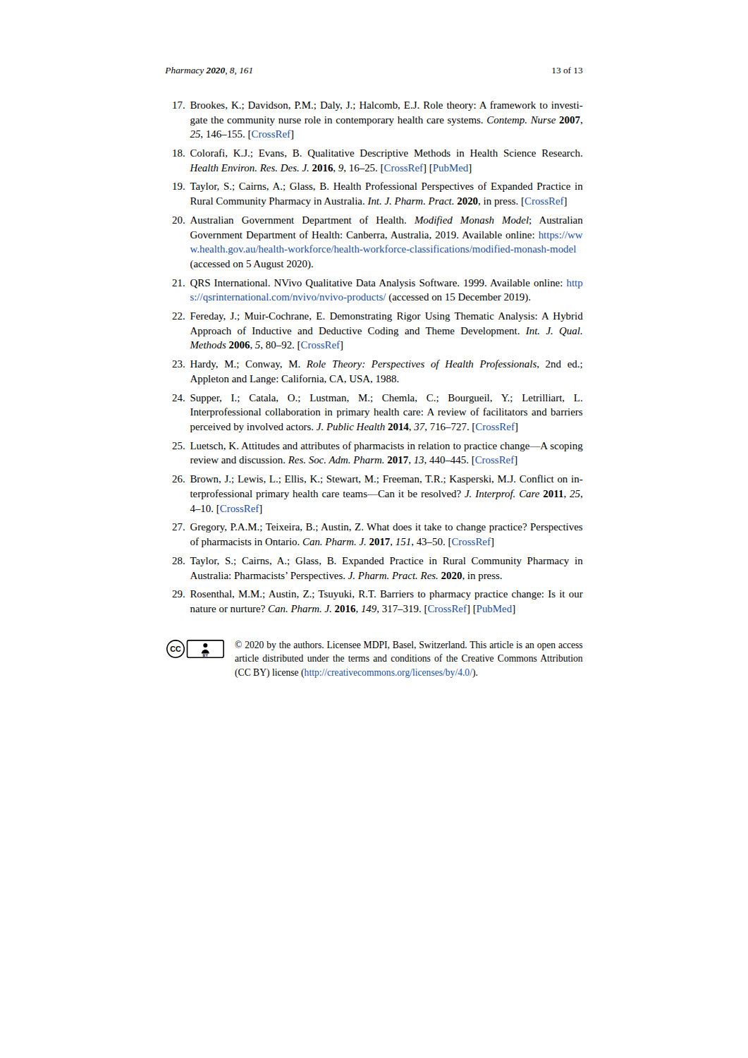Pharmacy 2020, 8, 161
13 of 13
17. Brookes, K.; Davidson, P.M.; Daly, J.; Halcomb, E.J. Role theory: A framework to investigate the community nurse role in contemporary health care systems. Contemp. Nurse 2007, 25, 146–155. [CrossRef]
18. Colorafi, K.J.; Evans, B. Qualitative Descriptive Methods in Health Science Research. Health Environ. Res. Des. J. 2016, 9, 16–25. [CrossRef] [PubMed]
19. Taylor, S.; Cairns, A.; Glass, B. Health Professional Perspectives of Expanded Practice in Rural Community Pharmacy in Australia. Int. J. Pharm. Pract. 2020, in press. [CrossRef]
20. Australian Government Department of Health. Modified Monash Model; Australian Government Department of Health: Canberra, Australia, 2019. Available online: https://www.health.gov.au/health-workforce/health-workforce-classifications/modified-monash-model (accessed on 5 August 2020).
21. QRS International. NVivo Qualitative Data Analysis Software. 1999. Available online: https://qsrinternational.com/nvivo/nvivo-products/ (accessed on 15 December 2019).
22. Fereday, J.; Muir-Cochrane, E. Demonstrating Rigor Using Thematic Analysis: A Hybrid Approach of Inductive and Deductive Coding and Theme Development. Int. J. Qual. Methods 2006, 5, 80–92. [CrossRef]
23. Hardy, M.; Conway, M. Role Theory: Perspectives of Health Professionals, 2nd ed.; Appleton and Lange: California, CA, USA, 1988.
24. Supper, I.; Catala, O.; Lustman, M.; Chemla, C.; Bourgueil, Y.; Letrilliart, L. Interprofessional collaboration in primary health care: A review of facilitators and barriers perceived by involved actors. J. Public Health 2014, 37, 716–727. [CrossRef]
25. Luetsch, K. Attitudes and attributes of pharmacists in relation to practice change—A scoping review and discussion. Res. Soc. Adm. Pharm. 2017, 13, 440–445. [CrossRef]
26. Brown, J.; Lewis, L.; Ellis, K.; Stewart, M.; Freeman, T.R.; Kasperski, M.J. Conflict on interprofessional primary health care teams—Can it be resolved? J. Interprof. Care 2011, 25, 4–10. [CrossRef]
27. Gregory, P.A.M.; Teixeira, B.; Austin, Z. What does it take to change practice? Perspectives of pharmacists in Ontario. Can. Pharm. J. 2017, 151, 43–50. [CrossRef]
28. Taylor, S.; Cairns, A.; Glass, B. Expanded Practice in Rural Community Pharmacy in Australia: Pharmacists’ Perspectives. J. Pharm. Pract. Res. 2020, in press.
29. Rosenthal, M.M.; Austin, Z.; Tsuyuki, R.T. Barriers to pharmacy practice change: Is it our nature or nurture? Can. Pharm. J. 2016, 149, 317–319. [CrossRef] [PubMed]
CC BY
© 2020 by the authors. Licensee MDPI, Basel, Switzerland. This article is an open access article distributed under the terms and conditions of the Creative Commons Attribution (CC BY) license (http://creativecommons.org/licenses/by/4.0/).